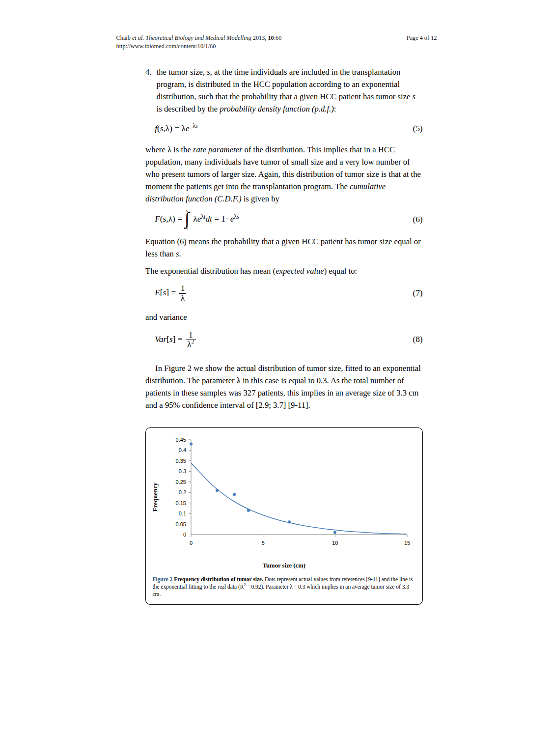Chaib et al. Theoretical Biology and Medical Modelling 2013, 10:60
http://www.tbiomed.com/content/10/1/60
Page 4 of 12
4.
the tumor size, s, at the time individuals are included in the transplantation program, is distributed in the HCC population according to an exponential distribution, such that the probability that a given HCC patient has tumor size s is described by the probability density function (p.d.f.):
f(s,λ) = λe−λs
(5)
where λ is the rate parameter of the distribution. This implies that in a HCC population, many individuals have tumor of small size and a very low number of who present tumors of larger size. Again, this distribution of tumor size is that at the moment the patients get into the transplantation program. The cumulative distribution function (C.D.F.) is given by
F(s,λ) = s ∫ 0 λeλtdt = 1−eλs
(6)
Equation (6) means the probability that a given HCC patient has tumor size equal or less than s.
The exponential distribution has mean (expected value) equal to:
E[s] = 1 λ
(7)
and variance
Var[s] = 1 λ2
(8)
In Figure 2 we show the actual distribution of tumor size, fitted to an exponential distribution. The parameter λ in this case is equal to 0.3. As the total number of patients in these samples was 327 patients, this implies in an average size of 3.3 cm and a 95% confidence interval of [2.9; 3.7] [9-11].
Frequency
0.45 0.4 0.35 0.3 0.25 0.2 0.15 0.1 0.05 0 0 5 10 15
Tumor size (cm)
Figure 2 Frequency distribution of tumor size. Dots represent actual values from references [9-11] and the line is the exponential fitting to the real data (R2 = 0.92). Parameter λ = 0.3 which implies in an average tumor size of 3.3 cm.